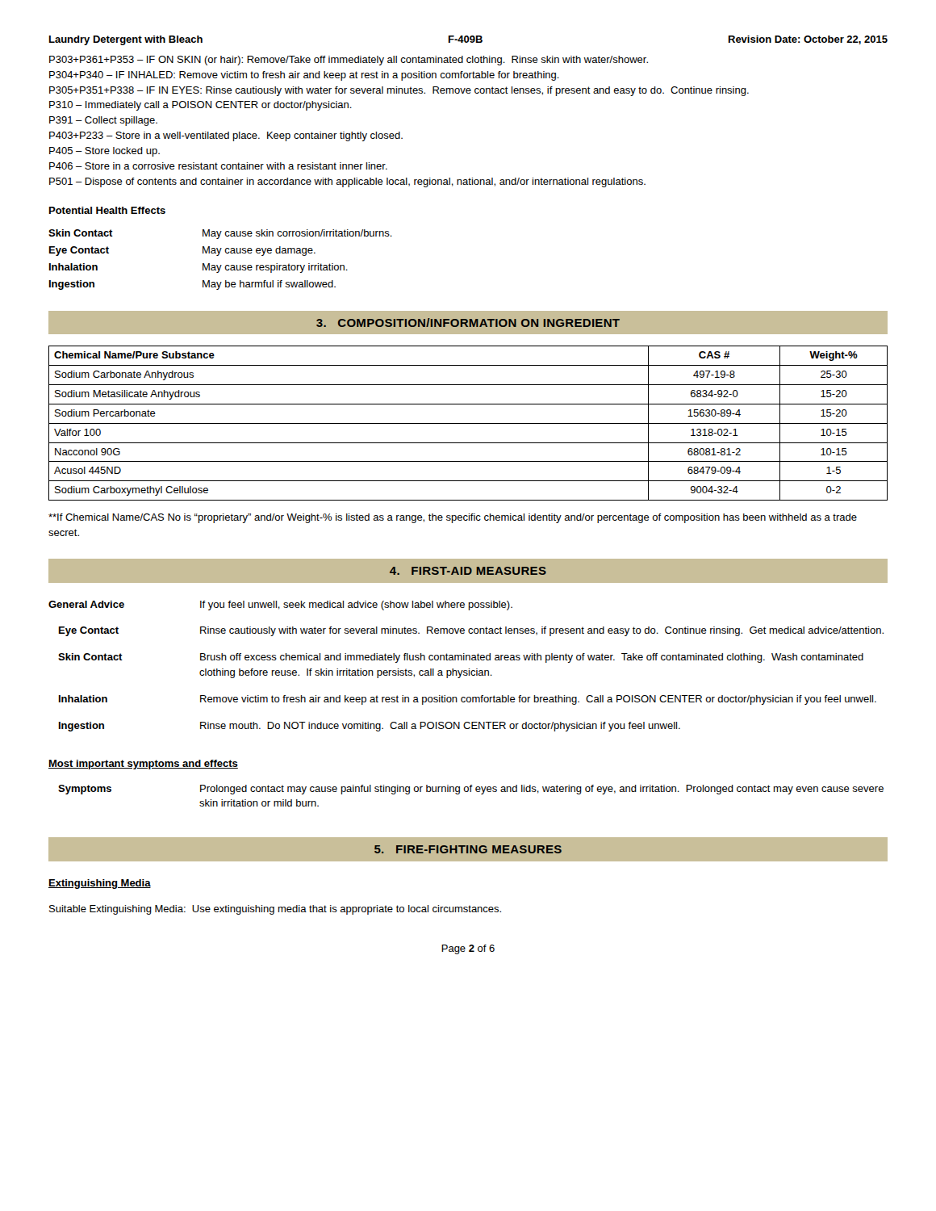Laundry Detergent with Bleach
F-409B
Revision Date: October 22, 2015
P303+P361+P353 – IF ON SKIN (or hair): Remove/Take off immediately all contaminated clothing. Rinse skin with water/shower.
P304+P340 – IF INHALED: Remove victim to fresh air and keep at rest in a position comfortable for breathing.
P305+P351+P338 – IF IN EYES: Rinse cautiously with water for several minutes. Remove contact lenses, if present and easy to do. Continue rinsing.
P310 – Immediately call a POISON CENTER or doctor/physician.
P391 – Collect spillage.
P403+P233 – Store in a well-ventilated place. Keep container tightly closed.
P405 – Store locked up.
P406 – Store in a corrosive resistant container with a resistant inner liner.
P501 – Dispose of contents and container in accordance with applicable local, regional, national, and/or international regulations.
Potential Health Effects
| Skin Contact | May cause skin corrosion/irritation/burns. |
| Eye Contact | May cause eye damage. |
| Inhalation | May cause respiratory irritation. |
| Ingestion | May be harmful if swallowed. |
3. COMPOSITION/INFORMATION ON INGREDIENT
| Chemical Name/Pure Substance | CAS # | Weight-% |
| --- | --- | --- |
| Sodium Carbonate Anhydrous | 497-19-8 | 25-30 |
| Sodium Metasilicate Anhydrous | 6834-92-0 | 15-20 |
| Sodium Percarbonate | 15630-89-4 | 15-20 |
| Valfor 100 | 1318-02-1 | 10-15 |
| Nacconol 90G | 68081-81-2 | 10-15 |
| Acusol 445ND | 68479-09-4 | 1-5 |
| Sodium Carboxymethyl Cellulose | 9004-32-4 | 0-2 |
**If Chemical Name/CAS No is “proprietary” and/or Weight-% is listed as a range, the specific chemical identity and/or percentage of composition has been withheld as a trade secret.
4. FIRST-AID MEASURES
| General Advice | If you feel unwell, seek medical advice (show label where possible). |
| Eye Contact | Rinse cautiously with water for several minutes. Remove contact lenses, if present and easy to do. Continue rinsing. Get medical advice/attention. |
| Skin Contact | Brush off excess chemical and immediately flush contaminated areas with plenty of water. Take off contaminated clothing. Wash contaminated clothing before reuse. If skin irritation persists, call a physician. |
| Inhalation | Remove victim to fresh air and keep at rest in a position comfortable for breathing. Call a POISON CENTER or doctor/physician if you feel unwell. |
| Ingestion | Rinse mouth. Do NOT induce vomiting. Call a POISON CENTER or doctor/physician if you feel unwell. |
Most important symptoms and effects
| Symptoms | Prolonged contact may cause painful stinging or burning of eyes and lids, watering of eye, and irritation. Prolonged contact may even cause severe skin irritation or mild burn. |
5. FIRE-FIGHTING MEASURES
Extinguishing Media
Suitable Extinguishing Media: Use extinguishing media that is appropriate to local circumstances.
Page 2 of 6